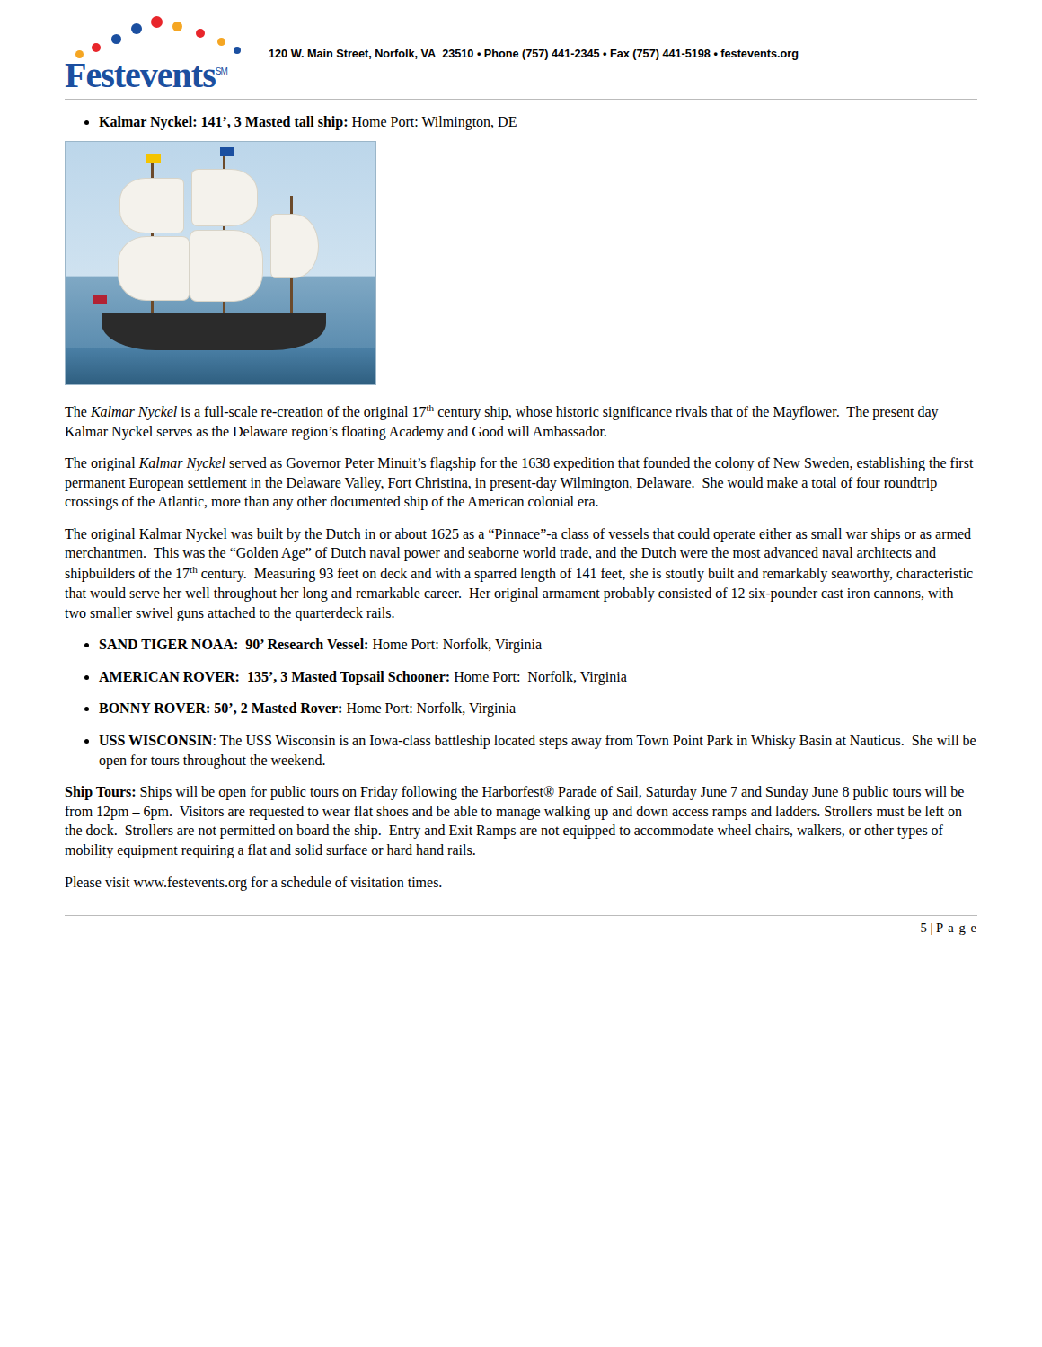FesteventsSM
120 W. Main Street, Norfolk, VA 23510 • Phone (757) 441-2345 • Fax (757) 441-5198 • festevents.org
Kalmar Nyckel: 141’, 3 Masted tall ship: Home Port: Wilmington, DE
The Kalmar Nyckel is a full-scale re-creation of the original 17th century ship, whose historic significance rivals that of the Mayflower. The present day Kalmar Nyckel serves as the Delaware region’s floating Academy and Good will Ambassador.
The original Kalmar Nyckel served as Governor Peter Minuit’s flagship for the 1638 expedition that founded the colony of New Sweden, establishing the first permanent European settlement in the Delaware Valley, Fort Christina, in present-day Wilmington, Delaware. She would make a total of four roundtrip crossings of the Atlantic, more than any other documented ship of the American colonial era.
The original Kalmar Nyckel was built by the Dutch in or about 1625 as a “Pinnace”-a class of vessels that could operate either as small war ships or as armed merchantmen. This was the “Golden Age” of Dutch naval power and seaborne world trade, and the Dutch were the most advanced naval architects and shipbuilders of the 17th century. Measuring 93 feet on deck and with a sparred length of 141 feet, she is stoutly built and remarkably seaworthy, characteristic that would serve her well throughout her long and remarkable career. Her original armament probably consisted of 12 six-pounder cast iron cannons, with two smaller swivel guns attached to the quarterdeck rails.
SAND TIGER NOAA: 90’ Research Vessel: Home Port: Norfolk, Virginia
AMERICAN ROVER: 135’, 3 Masted Topsail Schooner: Home Port: Norfolk, Virginia
BONNY ROVER: 50’, 2 Masted Rover: Home Port: Norfolk, Virginia
USS WISCONSIN: The USS Wisconsin is an Iowa-class battleship located steps away from Town Point Park in Whisky Basin at Nauticus. She will be open for tours throughout the weekend.
Ship Tours: Ships will be open for public tours on Friday following the Harborfest® Parade of Sail, Saturday June 7 and Sunday June 8 public tours will be from 12pm – 6pm. Visitors are requested to wear flat shoes and be able to manage walking up and down access ramps and ladders. Strollers must be left on the dock. Strollers are not permitted on board the ship. Entry and Exit Ramps are not equipped to accommodate wheel chairs, walkers, or other types of mobility equipment requiring a flat and solid surface or hard hand rails.
Please visit www.festevents.org for a schedule of visitation times.
5 | P a g e